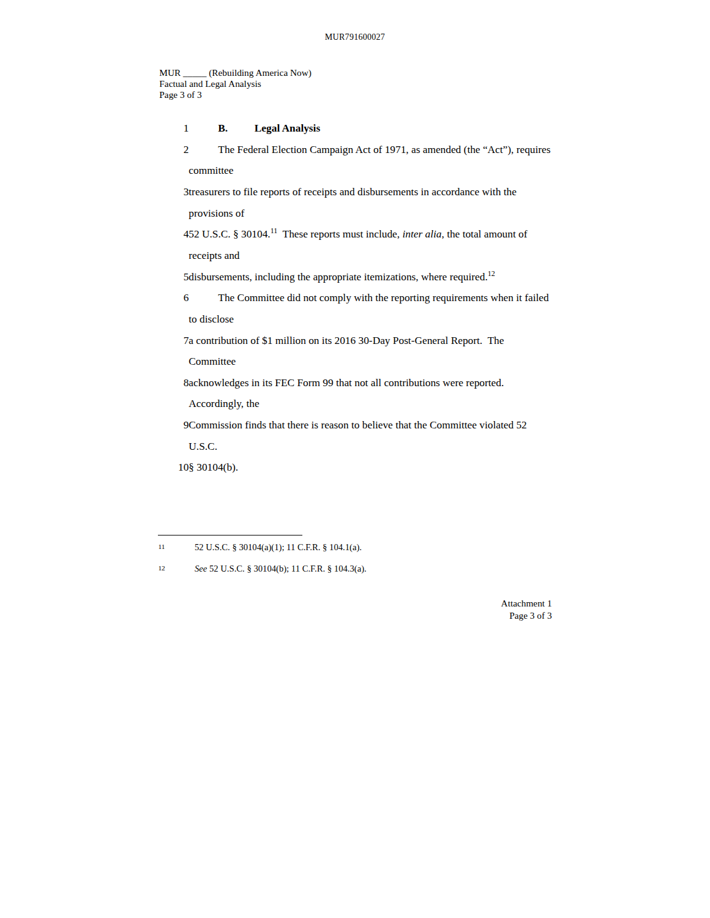MUR791600027
MUR _____ (Rebuilding America Now)
Factual and Legal Analysis
Page 3 of 3
| 1 | B. Legal Analysis |
| 2 | The Federal Election Campaign Act of 1971, as amended (the “Act”), requires committee |
| 3 | treasurers to file reports of receipts and disbursements in accordance with the provisions of |
| 4 | 52 U.S.C. § 30104. 11 These reports must include, inter alia , the total amount of receipts and |
| 5 | disbursements, including the appropriate itemizations, where required. 12 |
| 6 | The Committee did not comply with the reporting requirements when it failed to disclose |
| 7 | a contribution of $1 million on its 2016 30-Day Post-General Report. The Committee |
| 8 | acknowledges in its FEC Form 99 that not all contributions were reported. Accordingly, the |
| 9 | Commission finds that there is reason to believe that the Committee violated 52 U.S.C. |
| 10 | § 30104(b). |
11
52 U.S.C. § 30104(a)(1); 11 C.F.R. § 104.1(a).
12
See 52 U.S.C. § 30104(b); 11 C.F.R. § 104.3(a).
Attachment 1
Page 3 of 3